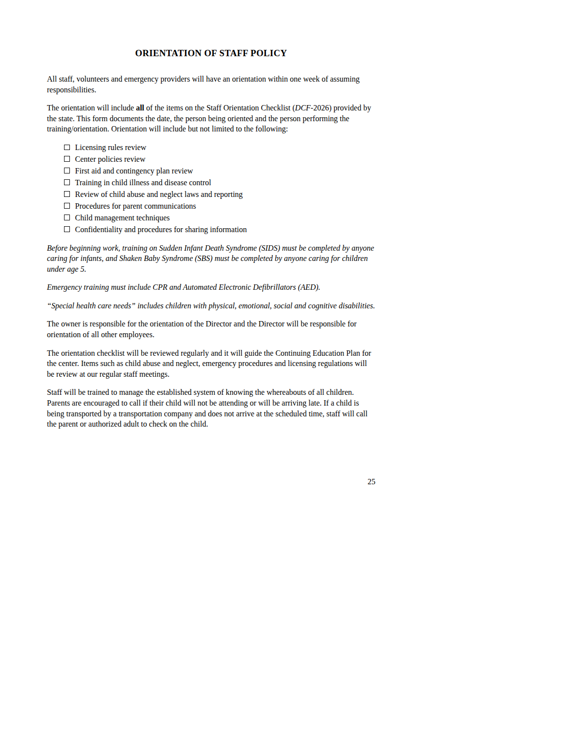ORIENTATION OF STAFF POLICY
All staff, volunteers and emergency providers will have an orientation within one week of assuming responsibilities.
The orientation will include all of the items on the Staff Orientation Checklist (DCF-2026) provided by the state. This form documents the date, the person being oriented and the person performing the training/orientation. Orientation will include but not limited to the following:
Licensing rules review
Center policies review
First aid and contingency plan review
Training in child illness and disease control
Review of child abuse and neglect laws and reporting
Procedures for parent communications
Child management techniques
Confidentiality and procedures for sharing information
Before beginning work, training on Sudden Infant Death Syndrome (SIDS) must be completed by anyone caring for infants, and Shaken Baby Syndrome (SBS) must be completed by anyone caring for children under age 5.
Emergency training must include CPR and Automated Electronic Defibrillators (AED).
“Special health care needs” includes children with physical, emotional, social and cognitive disabilities.
The owner is responsible for the orientation of the Director and the Director will be responsible for orientation of all other employees.
The orientation checklist will be reviewed regularly and it will guide the Continuing Education Plan for the center. Items such as child abuse and neglect, emergency procedures and licensing regulations will be review at our regular staff meetings.
Staff will be trained to manage the established system of knowing the whereabouts of all children. Parents are encouraged to call if their child will not be attending or will be arriving late. If a child is being transported by a transportation company and does not arrive at the scheduled time, staff will call the parent or authorized adult to check on the child.
25